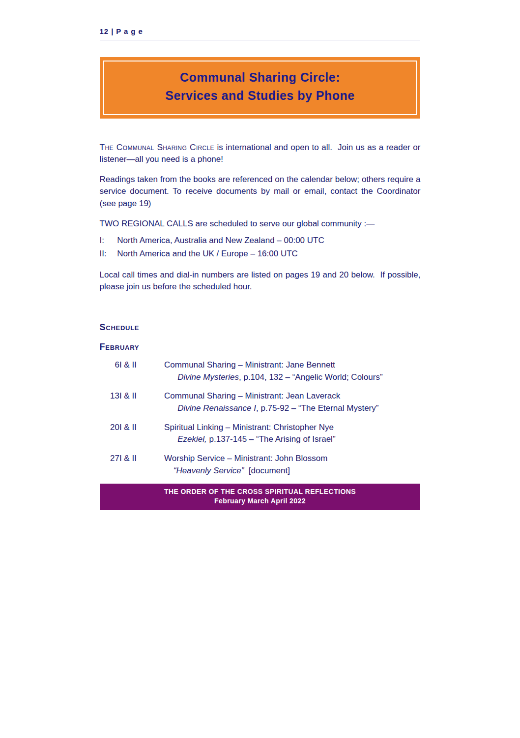12 | P a g e
Communal Sharing Circle: Services and Studies by Phone
The Communal Sharing Circle is international and open to all. Join us as a reader or listener—all you need is a phone!
Readings taken from the books are referenced on the calendar below; others require a service document. To receive documents by mail or email, contact the Coordinator (see page 19)
TWO REGIONAL CALLS are scheduled to serve our global community :—
I: North America, Australia and New Zealand – 00:00 UTC
II: North America and the UK / Europe – 16:00 UTC
Local call times and dial-in numbers are listed on pages 19 and 20 below. If possible, please join us before the scheduled hour.
Schedule
February
| 6 | I & II | Communal Sharing – Ministrant: Jane Bennett Divine Mysteries , p.104, 132 – “Angelic World; Colours” |
| 13 | I & II | Communal Sharing – Ministrant: Jean Laverack Divine Renaissance I , p.75-92 – “The Eternal Mystery” |
| 20 | I & II | Spiritual Linking – Ministrant: Christopher Nye Ezekiel, p.137-145 – “The Arising of Israel” |
| 27 | I & II | Worship Service – Ministrant: John Blossom “Heavenly Service” [document] |
THE ORDER OF THE CROSS SPIRITUAL REFLECTIONS
February March April 2022